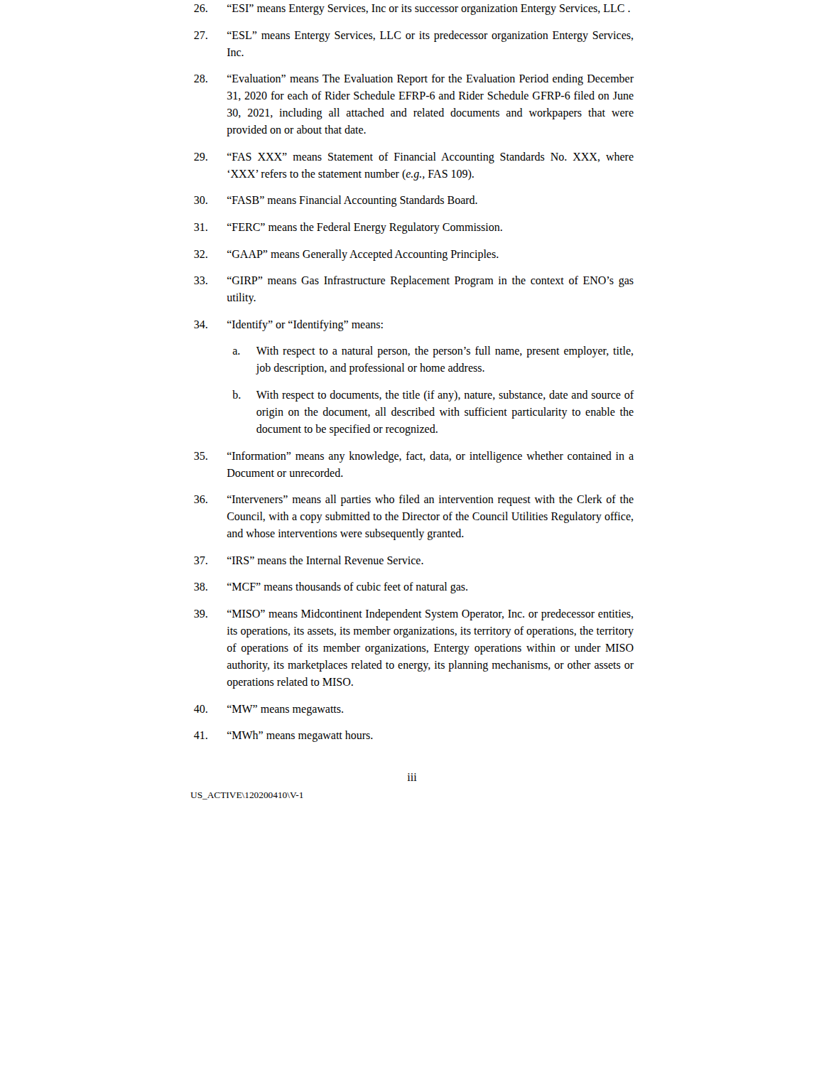26.
“ESI” means Entergy Services, Inc or its successor organization Entergy Services, LLC .
27.
“ESL” means Entergy Services, LLC or its predecessor organization Entergy Services, Inc.
28.
“Evaluation” means The Evaluation Report for the Evaluation Period ending December 31, 2020 for each of Rider Schedule EFRP-6 and Rider Schedule GFRP-6 filed on June 30, 2021, including all attached and related documents and workpapers that were provided on or about that date.
29.
“FAS XXX” means Statement of Financial Accounting Standards No. XXX, where ‘XXX’ refers to the statement number (e.g., FAS 109).
30.
“FASB” means Financial Accounting Standards Board.
31.
“FERC” means the Federal Energy Regulatory Commission.
32.
“GAAP” means Generally Accepted Accounting Principles.
33.
“GIRP” means Gas Infrastructure Replacement Program in the context of ENO’s gas utility.
34.
“Identify” or “Identifying” means:
a.
With respect to a natural person, the person’s full name, present employer, title, job description, and professional or home address.
b.
With respect to documents, the title (if any), nature, substance, date and source of origin on the document, all described with sufficient particularity to enable the document to be specified or recognized.
35.
“Information” means any knowledge, fact, data, or intelligence whether contained in a Document or unrecorded.
36.
“Interveners” means all parties who filed an intervention request with the Clerk of the Council, with a copy submitted to the Director of the Council Utilities Regulatory office, and whose interventions were subsequently granted.
37.
“IRS” means the Internal Revenue Service.
38.
“MCF” means thousands of cubic feet of natural gas.
39.
“MISO” means Midcontinent Independent System Operator, Inc. or predecessor entities, its operations, its assets, its member organizations, its territory of operations, the territory of operations of its member organizations, Entergy operations within or under MISO authority, its marketplaces related to energy, its planning mechanisms, or other assets or operations related to MISO.
40.
“MW” means megawatts.
41.
“MWh” means megawatt hours.
iii
US_ACTIVE\120200410\V-1